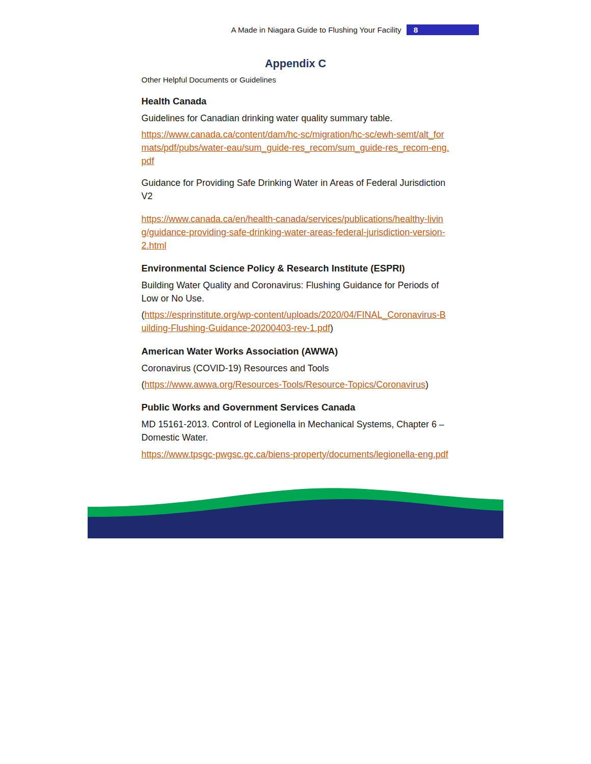A Made in Niagara Guide to Flushing Your Facility 8
Appendix C
Other Helpful Documents or Guidelines
Health Canada
Guidelines for Canadian drinking water quality summary table.
https://www.canada.ca/content/dam/hc-sc/migration/hc-sc/ewh-semt/alt_formats/pdf/pubs/water-eau/sum_guide-res_recom/sum_guide-res_recom-eng.pdf
Guidance for Providing Safe Drinking Water in Areas of Federal Jurisdiction V2
https://www.canada.ca/en/health-canada/services/publications/healthy-living/guidance-providing-safe-drinking-water-areas-federal-jurisdiction-version-2.html
Environmental Science Policy & Research Institute (ESPRI)
Building Water Quality and Coronavirus: Flushing Guidance for Periods of Low or No Use.
(https://esprinstitute.org/wp-content/uploads/2020/04/FINAL_Coronavirus-Building-Flushing-Guidance-20200403-rev-1.pdf)
American Water Works Association (AWWA)
Coronavirus (COVID-19) Resources and Tools
(https://www.awwa.org/Resources-Tools/Resource-Topics/Coronavirus)
Public Works and Government Services Canada
MD 15161-2013. Control of Legionella in Mechanical Systems, Chapter 6 – Domestic Water.
https://www.tpsgc-pwgsc.gc.ca/biens-property/documents/legionella-eng.pdf